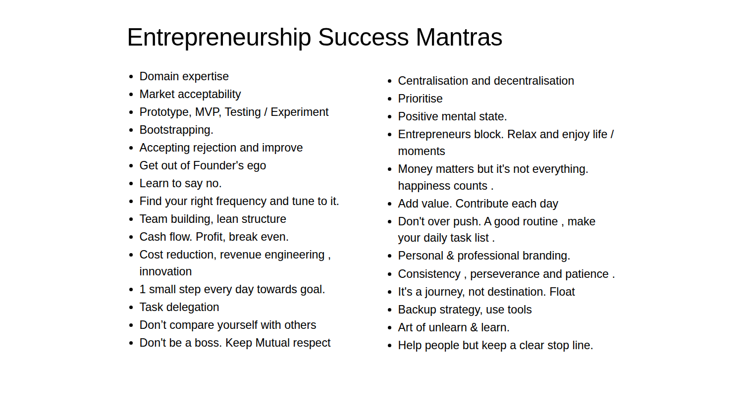Entrepreneurship Success Mantras
Domain expertise
Market acceptability
Prototype, MVP, Testing / Experiment
Bootstrapping.
Accepting rejection and improve
Get out of Founder's ego
Learn to say no.
Find your right frequency and tune to it.
Team building, lean structure
Cash flow. Profit, break even.
Cost reduction, revenue engineering , innovation
1 small step every day towards goal.
Task delegation
Don’t compare yourself with others
Don't be a boss. Keep Mutual respect
Centralisation and decentralisation
Prioritise
Positive mental state.
Entrepreneurs block. Relax and enjoy life / moments
Money matters but it's not everything. happiness counts .
Add value. Contribute each day
Don't over push. A good routine , make your daily task list .
Personal & professional branding.
Consistency , perseverance and patience .
It's a journey, not destination. Float
Backup strategy, use tools
Art of unlearn & learn.
Help people but keep a clear stop line.